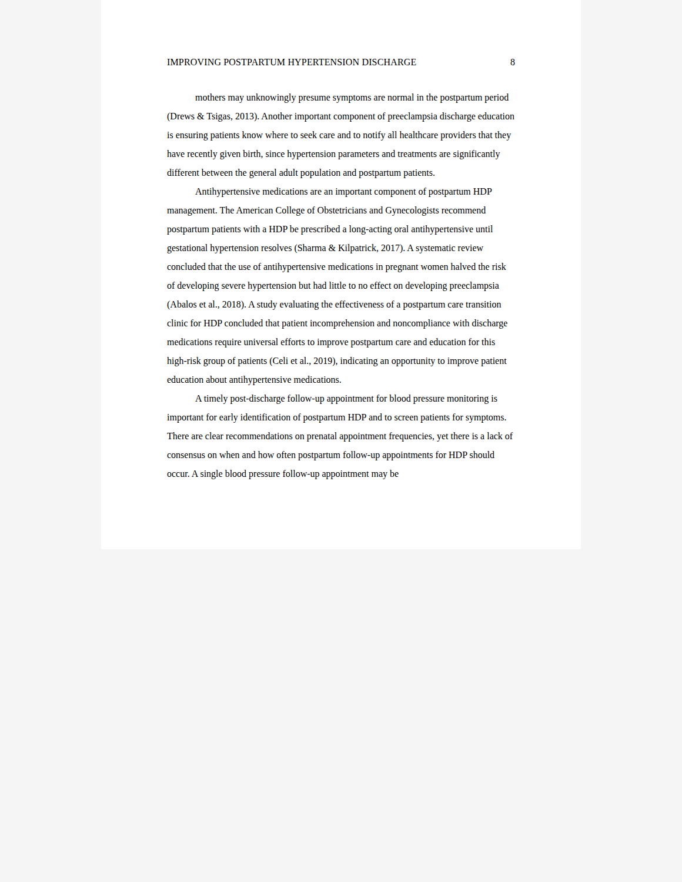Improving Postpartum Hypertension Discharge 8
mothers may unknowingly presume symptoms are normal in the postpartum period (Drews & Tsigas, 2013). Another important component of preeclampsia discharge education is ensuring patients know where to seek care and to notify all healthcare providers that they have recently given birth, since hypertension parameters and treatments are significantly different between the general adult population and postpartum patients.
Antihypertensive medications are an important component of postpartum HDP management. The American College of Obstetricians and Gynecologists recommend postpartum patients with a HDP be prescribed a long-acting oral antihypertensive until gestational hypertension resolves (Sharma & Kilpatrick, 2017). A systematic review concluded that the use of antihypertensive medications in pregnant women halved the risk of developing severe hypertension but had little to no effect on developing preeclampsia (Abalos et al., 2018). A study evaluating the effectiveness of a postpartum care transition clinic for HDP concluded that patient incomprehension and noncompliance with discharge medications require universal efforts to improve postpartum care and education for this high-risk group of patients (Celi et al., 2019), indicating an opportunity to improve patient education about antihypertensive medications.
A timely post-discharge follow-up appointment for blood pressure monitoring is important for early identification of postpartum HDP and to screen patients for symptoms. There are clear recommendations on prenatal appointment frequencies, yet there is a lack of consensus on when and how often postpartum follow-up appointments for HDP should occur. A single blood pressure follow-up appointment may be